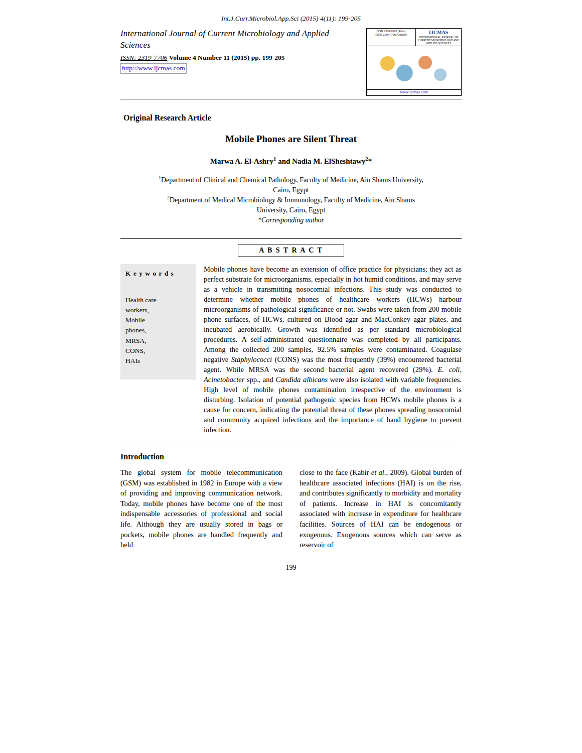Int.J.Curr.Microbiol.App.Sci (2015) 4(11): 199-205
International Journal of Current Microbiology and Applied Sciences
ISSN: 2319-7706 Volume 4 Number 11 (2015) pp. 199-205
http://www.ijcmas.com
ISSN 2319-7692 (Print)
ISSN 2319-7706 (Online)
IJCMAS INTERNATIONAL JOURNAL OF CURRENT MICROBIOLOGY AND APPLIED SCIENCES
www.ijcmas.com
Original Research Article
Mobile Phones are Silent Threat
Marwa A. El-Ashry1 and Nadia M. ElSheshtawy2*
1Department of Clinical and Chemical Pathology, Faculty of Medicine, Ain Shams University,
Cairo, Egypt
2Department of Medical Microbiology & Immunology, Faculty of Medicine, Ain Shams
University, Cairo, Egypt
*Corresponding author
A B S T R A C T
K e y w o r d s
Health care
workers,
Mobile
phones,
MRSA,
CONS,
HAIs
Mobile phones have become an extension of office practice for physicians; they act as perfect substrate for microorganisms, especially in hot humid conditions, and may serve as a vehicle in transmitting nosocomial infections. This study was conducted to determine whether mobile phones of healthcare workers (HCWs) harbour microorganisms of pathological significance or not. Swabs were taken from 200 mobile phone surfaces, of HCWs, cultured on Blood agar and MacConkey agar plates, and incubated aerobically. Growth was identified as per standard microbiological procedures. A self-administrated questionnaire was completed by all participants. Among the collected 200 samples, 92.5% samples were contaminated. Coagulase negative Staphylococci (CONS) was the most frequently (39%) encountered bacterial agent. While MRSA was the second bacterial agent recovered (29%). E. coli, Acinetobacter spp., and Candida albicans were also isolated with variable frequencies. High level of mobile phones contamination irrespective of the environment is disturbing. Isolation of potential pathogenic species from HCWs mobile phones is a cause for concern, indicating the potential threat of these phones spreading nosocomial and community acquired infections and the importance of hand hygiene to prevent infection.
Introduction
The global system for mobile telecommunication (GSM) was established in 1982 in Europe with a view of providing and improving communication network. Today, mobile phones have become one of the most indispensable accessories of professional and social life. Although they are usually stored in bags or pockets, mobile phones are handled frequently and held
close to the face (Kabir et al., 2009). Global burden of healthcare associated infections (HAI) is on the rise, and contributes significantly to morbidity and mortality of patients. Increase in HAI is concomitantly associated with increase in expenditure for healthcare facilities. Sources of HAI can be endogenous or exogenous. Exogenous sources which can serve as reservoir of
199